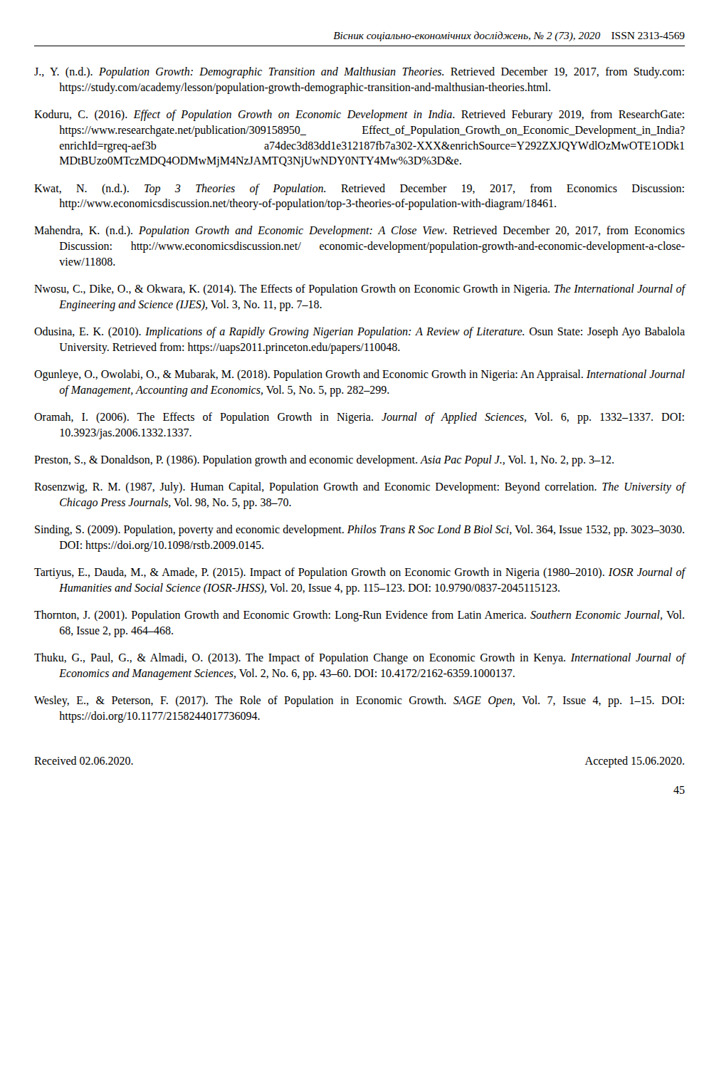Вісник соціально-економічних досліджень, № 2 (73), 2020 ISSN 2313-4569
J., Y. (n.d.). Population Growth: Demographic Transition and Malthusian Theories. Retrieved December 19, 2017, from Study.com: https://study.com/academy/lesson/population-growth-demographic-transition-and-malthusian-theories.html.
Koduru, C. (2016). Effect of Population Growth on Economic Development in India. Retrieved Feburary 2019, from ResearchGate: https://www.researchgate.net/publication/309158950_ Effect_of_Population_Growth_on_Economic_Development_in_India?enrichId=rgreq-aef3b a74dec3d83dd1e312187fb7a302-XXX&enrichSource=Y292ZXJQYWdlOzMwOTE1ODk1 MDtBUzo0MTczMDQ4ODMwMjM4NzJAMTQ3NjUwNDY0NTY4Mw%3D%3D&e.
Kwat, N. (n.d.). Top 3 Theories of Population. Retrieved December 19, 2017, from Economics Discussion: http://www.economicsdiscussion.net/theory-of-population/top-3-theories-of-population-with-diagram/18461.
Mahendra, K. (n.d.). Population Growth and Economic Development: A Close View. Retrieved December 20, 2017, from Economics Discussion: http://www.economicsdiscussion.net/ economic-development/population-growth-and-economic-development-a-close-view/11808.
Nwosu, C., Dike, O., & Okwara, K. (2014). The Effects of Population Growth on Economic Growth in Nigeria. The International Journal of Engineering and Science (IJES), Vol. 3, No. 11, pp. 7–18.
Odusina, E. K. (2010). Implications of a Rapidly Growing Nigerian Population: A Review of Literature. Osun State: Joseph Ayo Babalola University. Retrieved from: https://uaps2011.princeton.edu/papers/110048.
Ogunleye, O., Owolabi, O., & Mubarak, M. (2018). Population Growth and Economic Growth in Nigeria: An Appraisal. International Journal of Management, Accounting and Economics, Vol. 5, No. 5, pp. 282–299.
Oramah, I. (2006). The Effects of Population Growth in Nigeria. Journal of Applied Sciences, Vol. 6, pp. 1332–1337. DOI: 10.3923/jas.2006.1332.1337.
Preston, S., & Donaldson, P. (1986). Population growth and economic development. Asia Pac Popul J., Vol. 1, No. 2, pp. 3–12.
Rosenzwig, R. M. (1987, July). Human Capital, Population Growth and Economic Development: Beyond correlation. The University of Chicago Press Journals, Vol. 98, No. 5, pp. 38–70.
Sinding, S. (2009). Population, poverty and economic development. Philos Trans R Soc Lond B Biol Sci, Vol. 364, Issue 1532, pp. 3023–3030. DOI: https://doi.org/10.1098/rstb.2009.0145.
Tartiyus, E., Dauda, M., & Amade, P. (2015). Impact of Population Growth on Economic Growth in Nigeria (1980–2010). IOSR Journal of Humanities and Social Science (IOSR-JHSS), Vol. 20, Issue 4, pp. 115–123. DOI: 10.9790/0837-2045115123.
Thornton, J. (2001). Population Growth and Economic Growth: Long-Run Evidence from Latin America. Southern Economic Journal, Vol. 68, Issue 2, pp. 464–468.
Thuku, G., Paul, G., & Almadi, O. (2013). The Impact of Population Change on Economic Growth in Kenya. International Journal of Economics and Management Sciences, Vol. 2, No. 6, pp. 43–60. DOI: 10.4172/2162-6359.1000137.
Wesley, E., & Peterson, F. (2017). The Role of Population in Economic Growth. SAGE Open, Vol. 7, Issue 4, pp. 1–15. DOI: https://doi.org/10.1177/2158244017736094.
Received 02.06.2020. Accepted 15.06.2020.
45